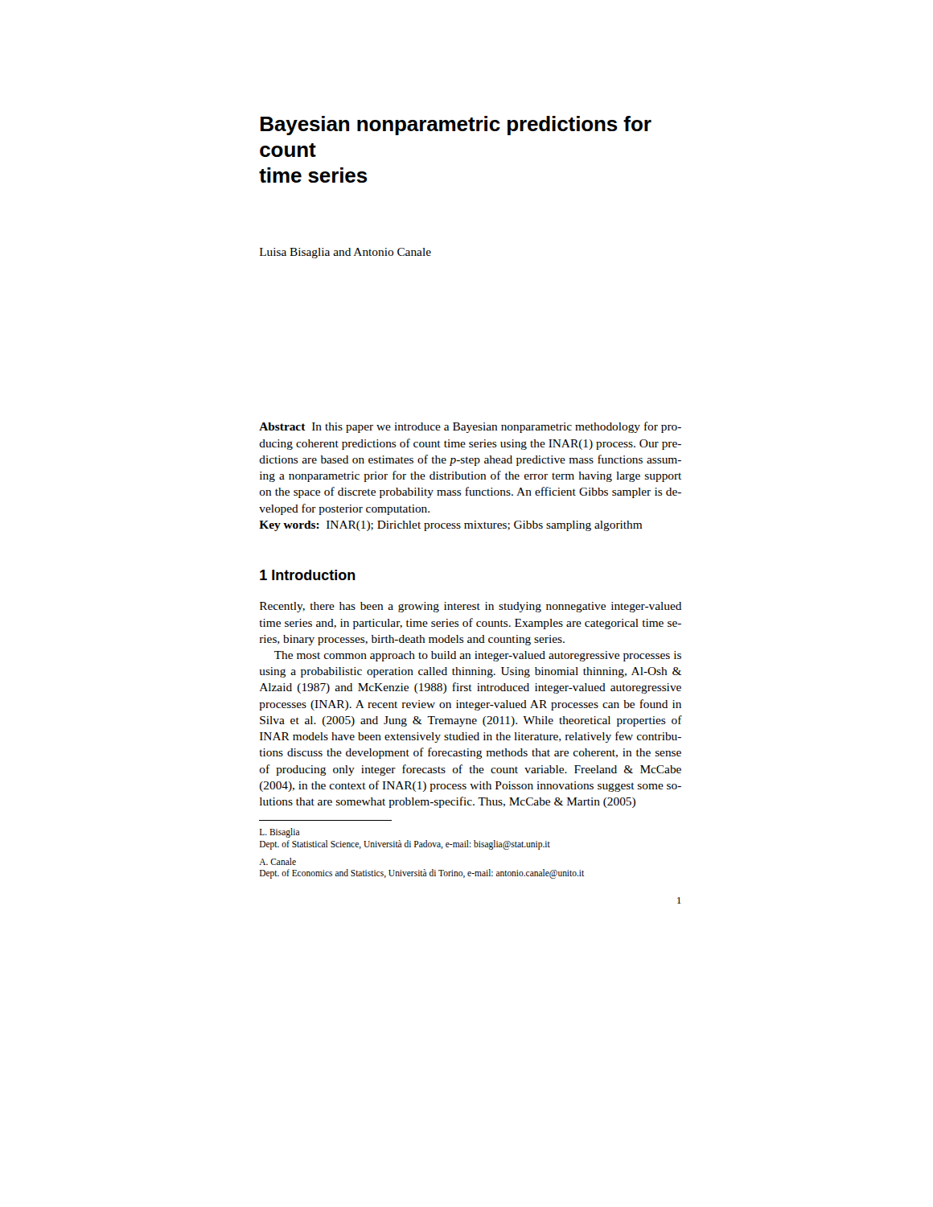Bayesian nonparametric predictions for count
time series
Luisa Bisaglia and Antonio Canale
Abstract In this paper we introduce a Bayesian nonparametric methodology for producing coherent predictions of count time series using the INAR(1) process. Our predictions are based on estimates of the p-step ahead predictive mass functions assuming a nonparametric prior for the distribution of the error term having large support on the space of discrete probability mass functions. An efficient Gibbs sampler is developed for posterior computation.
Key words: INAR(1); Dirichlet process mixtures; Gibbs sampling algorithm
1 Introduction
Recently, there has been a growing interest in studying nonnegative integer-valued time series and, in particular, time series of counts. Examples are categorical time series, binary processes, birth-death models and counting series.
The most common approach to build an integer-valued autoregressive processes is using a probabilistic operation called thinning. Using binomial thinning, Al-Osh & Alzaid (1987) and McKenzie (1988) first introduced integer-valued autoregressive processes (INAR). A recent review on integer-valued AR processes can be found in Silva et al. (2005) and Jung & Tremayne (2011). While theoretical properties of INAR models have been extensively studied in the literature, relatively few contributions discuss the development of forecasting methods that are coherent, in the sense of producing only integer forecasts of the count variable. Freeland & McCabe (2004), in the context of INAR(1) process with Poisson innovations suggest some solutions that are somewhat problem-specific. Thus, McCabe & Martin (2005)
L. Bisaglia Dept. of Statistical Science, Università di Padova, e-mail: bisaglia@stat.unip.it
A. Canale Dept. of Economics and Statistics, Università di Torino, e-mail: antonio.canale@unito.it
1